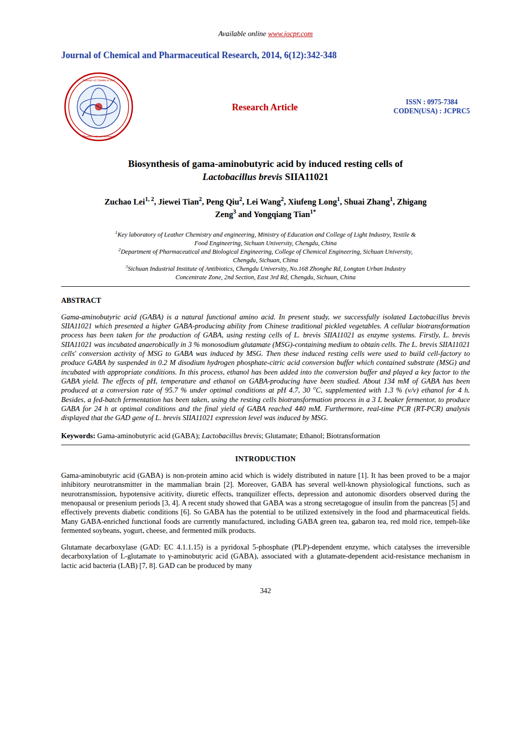Available online www.jocpr.com
Journal of Chemical and Pharmaceutical Research, 2014, 6(12):342-348
Journal of Chemical and Pharmaceutical Research
Research Article
ISSN : 0975-7384
CODEN(USA) : JCPRC5
Biosynthesis of gama-aminobutyric acid by induced resting cells of
Lactobacillus brevis SIIA11021
Zuchao Lei1, 2, Jiewei Tian2, Peng Qiu2, Lei Wang2, Xiufeng Long1, Shuai Zhang1, Zhigang
Zeng3 and Yongqiang Tian1*
1Key laboratory of Leather Chemistry and engineering, Ministry of Education and College of Light Industry, Textile &
Food Engineering, Sichuan University, Chengdu, China
2Department of Pharmaceutical and Biological Engineering, College of Chemical Engineering, Sichuan University,
Chengdu, Sichuan, China
3Sichuan Industrial Institute of Antibiotics, Chengdu University, No.168 Zhonghe Rd, Longtan Urban Industry
Concentrate Zone, 2nd Section, East 3rd Rd, Chengdu, Sichuan, China
ABSTRACT
Gama-aminobutyric acid (GABA) is a natural functional amino acid. In present study, we successfully isolated Lactobacillus brevis SIIA11021 which presented a higher GABA-producing ability from Chinese traditional pickled vegetables. A cellular biotransformation process has been taken for the production of GABA, using resting cells of L. brevis SIIA11021 as enzyme systems. Firstly, L. brevis SIIA11021 was incubated anaerobically in 3 % monosodium glutamate (MSG)-containing medium to obtain cells. The L. brevis SIIA11021 cells' conversion activity of MSG to GABA was induced by MSG. Then these induced resting cells were used to build cell-factory to produce GABA by suspended in 0.2 M disodium hydrogen phosphate-citric acid conversion buffer which contained substrate (MSG) and incubated with appropriate conditions. In this process, ethanol has been added into the conversion buffer and played a key factor to the GABA yield. The effects of pH, temperature and ethanol on GABA-producing have been studied. About 134 mM of GABA has been produced at a conversion rate of 95.7 % under optimal conditions at pH 4.7, 30 oC, supplemented with 1.3 % (v/v) ethanol for 4 h. Besides, a fed-batch fermentation has been taken, using the resting cells biotransformation process in a 3 L beaker fermentor, to produce GABA for 24 h at optimal conditions and the final yield of GABA reached 440 mM. Furthermore, real-time PCR (RT-PCR) analysis displayed that the GAD gene of L. brevis SIIA11021 expression level was induced by MSG.
Keywords: Gama-aminobutyric acid (GABA); Lactobacillus brevis; Glutamate; Ethanol; Biotransformation
INTRODUCTION
Gama-aminobutyric acid (GABA) is non-protein amino acid which is widely distributed in nature [1]. It has been proved to be a major inhibitory neurotransmitter in the mammalian brain [2]. Moreover, GABA has several well-known physiological functions, such as neurotransmission, hypotensive acitivity, diuretic effects, tranquilizer effects, depression and autonomic disorders observed during the menopausal or presenium periods [3, 4]. A recent study showed that GABA was a strong secretagogue of insulin from the pancreas [5] and effectively prevents diabetic conditions [6]. So GABA has the potential to be utilized extensively in the food and pharmaceutical fields. Many GABA-enriched functional foods are currently manufactured, including GABA green tea, gabaron tea, red mold rice, tempeh-like fermented soybeans, yogurt, cheese, and fermented milk products.
Glutamate decarboxylase (GAD: EC 4.1.1.15) is a pyridoxal 5-phosphate (PLP)-dependent enzyme, which catalyses the irreversible decarboxylation of L-glutamate to γ-aminobutyric acid (GABA), associated with a glutamate-dependent acid-resistance mechanism in lactic acid bacteria (LAB) [7, 8]. GAD can be produced by many
342